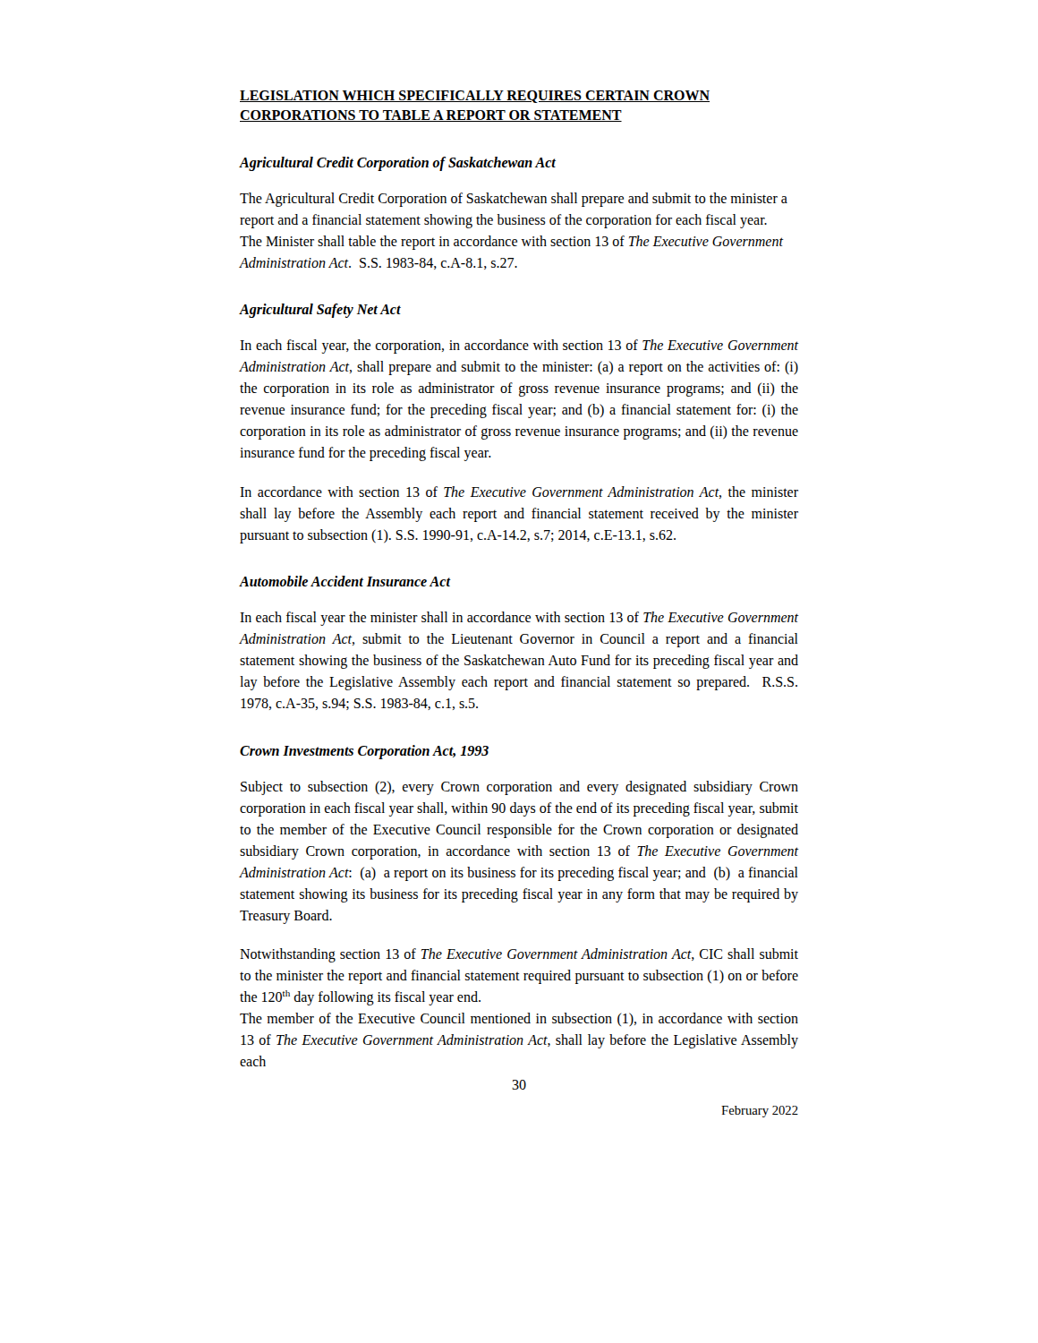LEGISLATION WHICH SPECIFICALLY REQUIRES CERTAIN CROWN CORPORATIONS TO TABLE A REPORT OR STATEMENT
Agricultural Credit Corporation of Saskatchewan Act
The Agricultural Credit Corporation of Saskatchewan shall prepare and submit to the minister a report and a financial statement showing the business of the corporation for each fiscal year.
The Minister shall table the report in accordance with section 13 of The Executive Government Administration Act. S.S. 1983-84, c.A-8.1, s.27.
Agricultural Safety Net Act
In each fiscal year, the corporation, in accordance with section 13 of The Executive Government Administration Act, shall prepare and submit to the minister: (a) a report on the activities of: (i) the corporation in its role as administrator of gross revenue insurance programs; and (ii) the revenue insurance fund; for the preceding fiscal year; and (b) a financial statement for: (i) the corporation in its role as administrator of gross revenue insurance programs; and (ii) the revenue insurance fund for the preceding fiscal year.
In accordance with section 13 of The Executive Government Administration Act, the minister shall lay before the Assembly each report and financial statement received by the minister pursuant to subsection (1). S.S. 1990-91, c.A-14.2, s.7; 2014, c.E-13.1, s.62.
Automobile Accident Insurance Act
In each fiscal year the minister shall in accordance with section 13 of The Executive Government Administration Act, submit to the Lieutenant Governor in Council a report and a financial statement showing the business of the Saskatchewan Auto Fund for its preceding fiscal year and lay before the Legislative Assembly each report and financial statement so prepared. R.S.S. 1978, c.A-35, s.94; S.S. 1983-84, c.1, s.5.
Crown Investments Corporation Act, 1993
Subject to subsection (2), every Crown corporation and every designated subsidiary Crown corporation in each fiscal year shall, within 90 days of the end of its preceding fiscal year, submit to the member of the Executive Council responsible for the Crown corporation or designated subsidiary Crown corporation, in accordance with section 13 of The Executive Government Administration Act: (a) a report on its business for its preceding fiscal year; and (b) a financial statement showing its business for its preceding fiscal year in any form that may be required by Treasury Board.
Notwithstanding section 13 of The Executive Government Administration Act, CIC shall submit to the minister the report and financial statement required pursuant to subsection (1) on or before the 120th day following its fiscal year end.
The member of the Executive Council mentioned in subsection (1), in accordance with section 13 of The Executive Government Administration Act, shall lay before the Legislative Assembly each
30
February 2022